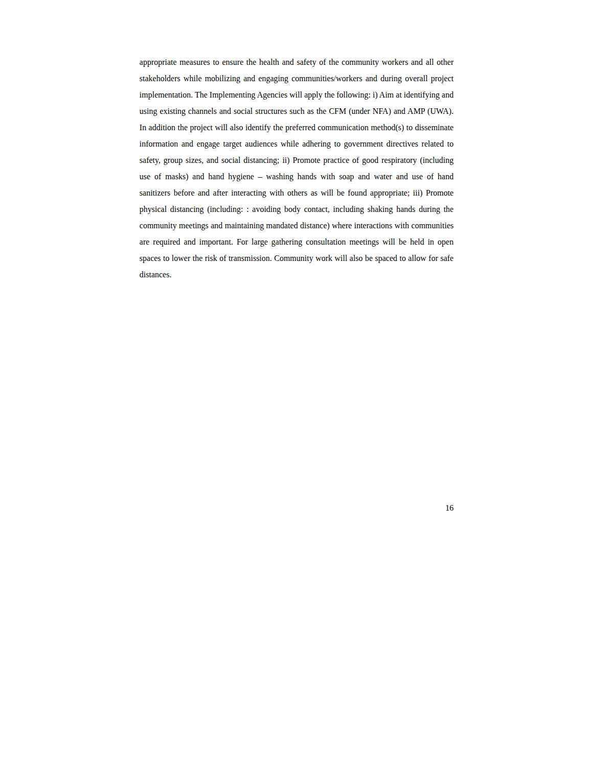appropriate measures to ensure the health and safety of the community workers and all other stakeholders while mobilizing and engaging communities/workers and during overall project implementation. The Implementing Agencies will apply the following: i) Aim at identifying and using existing channels and social structures such as the CFM (under NFA) and AMP (UWA). In addition the project will also identify the preferred communication method(s) to disseminate information and engage target audiences while adhering to government directives related to safety, group sizes, and social distancing; ii) Promote practice of good respiratory (including use of masks) and hand hygiene – washing hands with soap and water and use of hand sanitizers before and after interacting with others as will be found appropriate; iii) Promote physical distancing (including: : avoiding body contact, including shaking hands during the community meetings and maintaining mandated distance) where interactions with communities are required and important. For large gathering consultation meetings will be held in open spaces to lower the risk of transmission. Community work will also be spaced to allow for safe distances.
16